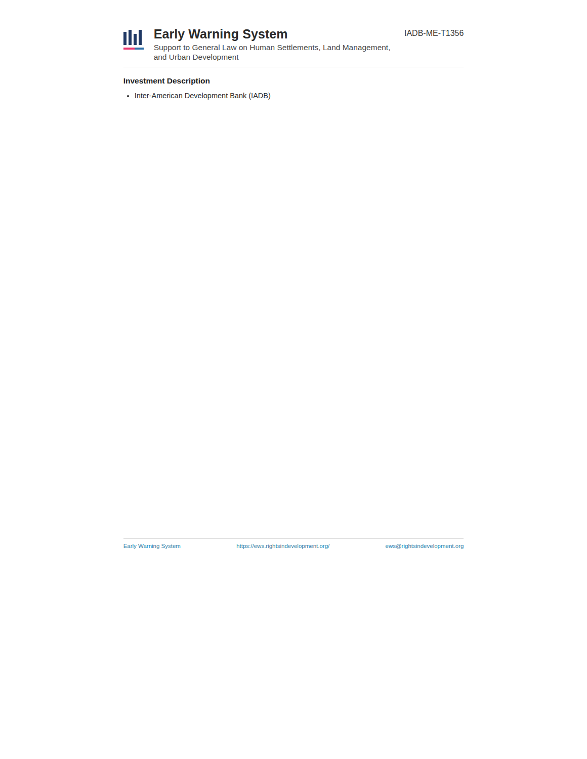Early Warning System
Support to General Law on Human Settlements, Land Management, and Urban Development
IADB-ME-T1356
Investment Description
Inter-American Development Bank (IADB)
Early Warning System
https://ews.rightsindevelopment.org/
ews@rightsindevelopment.org